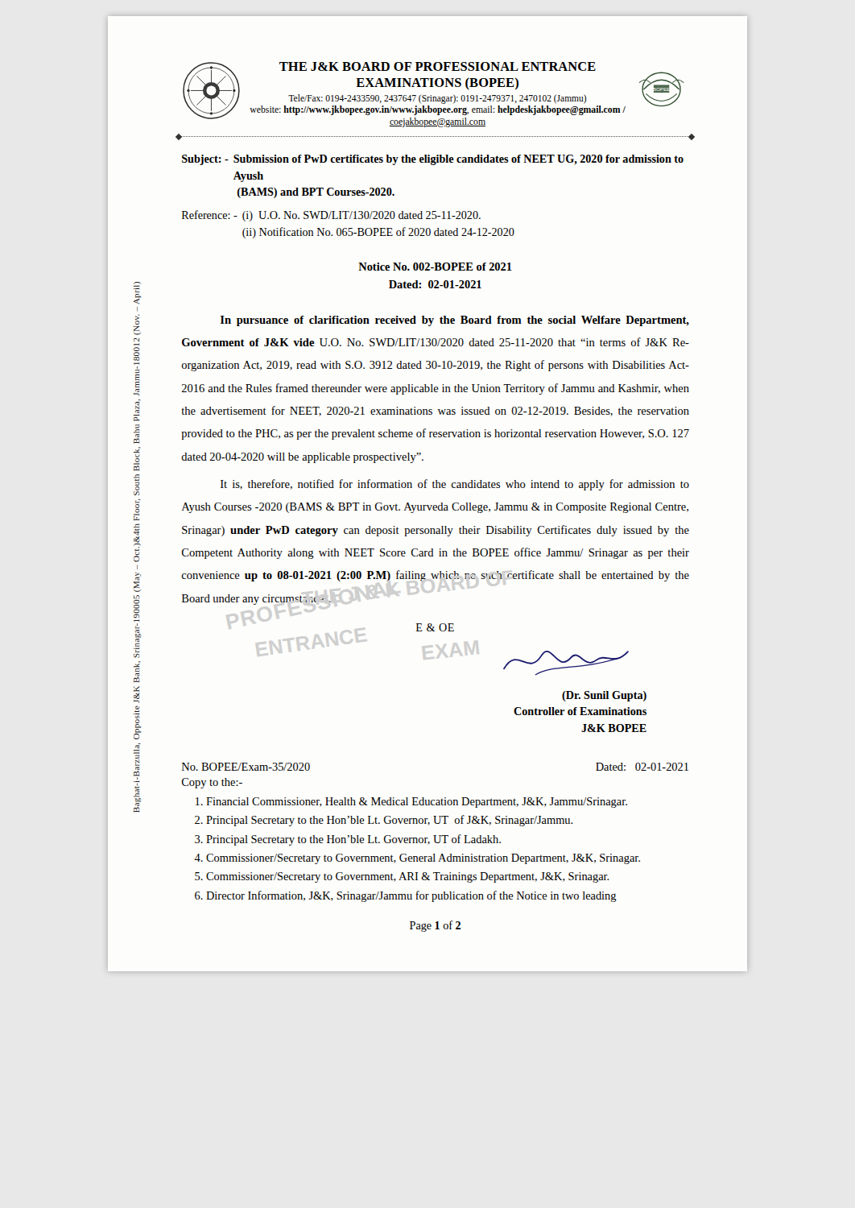Baghat-i-Barzulla, Opposite J&K Bank, Srinagar-190005 (May – Oct.)&4th Floor, South Block, Bahu Plaza, Jammu-180012 (Nov. – April)
THE J&K BOARD OF PROFESSIONAL ENTRANCE EXAMINATIONS (BOPEE)
Tele/Fax: 0194-2433590, 2437647 (Srinagar): 0191-2479371, 2470102 (Jammu)
website: http://www.jkbopee.gov.in/www.jakbopee.org, email: helpdeskjakbopee@gmail.com /
coejakbopee@gamil.com
BOPEE
Subject: - Submission of PwD certificates by the eligible candidates of NEET UG, 2020 for admission to Ayush
(BAMS) and BPT Courses-2020.
Reference: - (i) U.O. No. SWD/LIT/130/2020 dated 25-11-2020.
(ii) Notification No. 065-BOPEE of 2020 dated 24-12-2020
Notice No. 002-BOPEE of 2021
Dated: 02-01-2021
In pursuance of clarification received by the Board from the social Welfare Department, Government of J&K vide U.O. No. SWD/LIT/130/2020 dated 25-11-2020 that “in terms of J&K Re-organization Act, 2019, read with S.O. 3912 dated 30-10-2019, the Right of persons with Disabilities Act-2016 and the Rules framed thereunder were applicable in the Union Territory of Jammu and Kashmir, when the advertisement for NEET, 2020-21 examinations was issued on 02-12-2019. Besides, the reservation provided to the PHC, as per the prevalent scheme of reservation is horizontal reservation However, S.O. 127 dated 20-04-2020 will be applicable prospectively”.
It is, therefore, notified for information of the candidates who intend to apply for admission to Ayush Courses -2020 (BAMS & BPT in Govt. Ayurveda College, Jammu & in Composite Regional Centre, Srinagar) under PwD category can deposit personally their Disability Certificates duly issued by the Competent Authority along with NEET Score Card in the BOPEE office Jammu/ Srinagar as per their convenience up to 08-01-2021 (2:00 P.M) failing which no such certificate shall be entertained by the Board under any circumstances.
E & OE
PROFESSIONAL
THE J & K BOARD OF
ENTRANCE
EXAM
(Dr. Sunil Gupta)
Controller of Examinations
J&K BOPEE
No. BOPEE/Exam-35/2020
Dated: 02-01-2021
Copy to the:-
Financial Commissioner, Health & Medical Education Department, J&K, Jammu/Srinagar.
Principal Secretary to the Hon’ble Lt. Governor, UT of J&K, Srinagar/Jammu.
Principal Secretary to the Hon’ble Lt. Governor, UT of Ladakh.
Commissioner/Secretary to Government, General Administration Department, J&K, Srinagar.
Commissioner/Secretary to Government, ARI & Trainings Department, J&K, Srinagar.
Director Information, J&K, Srinagar/Jammu for publication of the Notice in two leading
Page 1 of 2